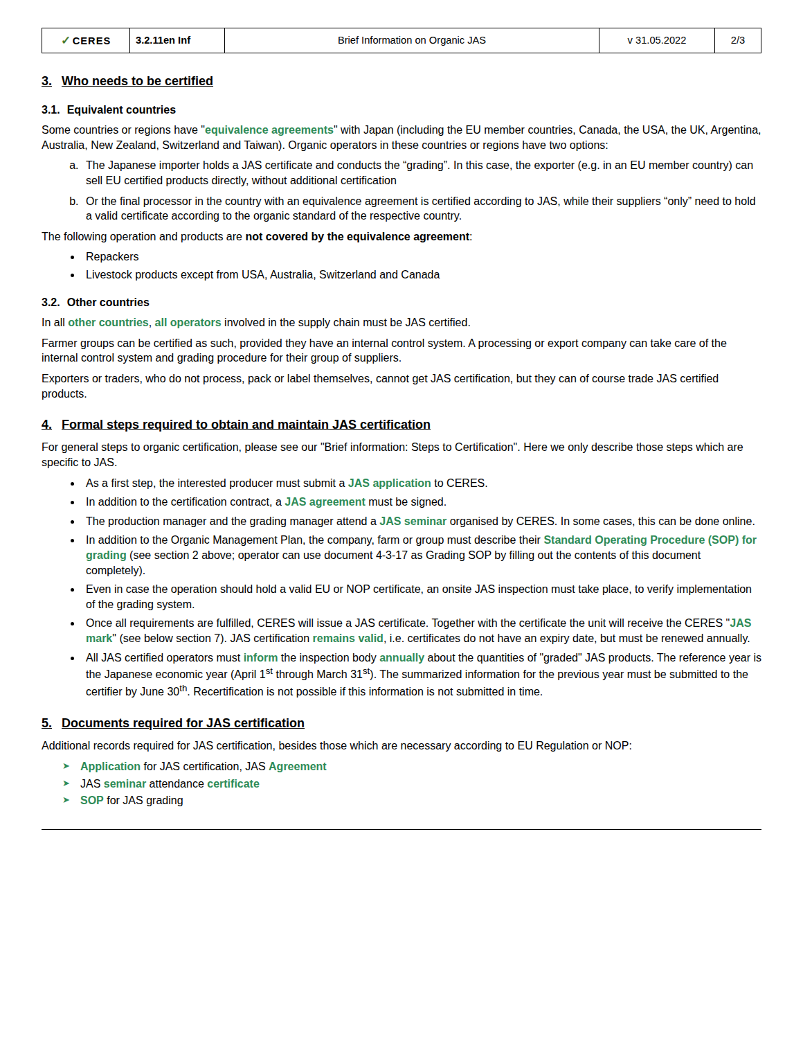| ✓ CERES | 3.2.11en Inf | Brief Information on Organic JAS | v 31.05.2022 | 2/3 |
3. Who needs to be certified
3.1. Equivalent countries
Some countries or regions have "equivalence agreements" with Japan (including the EU member countries, Canada, the USA, the UK, Argentina, Australia, New Zealand, Switzerland and Taiwan). Organic operators in these countries or regions have two options:
The Japanese importer holds a JAS certificate and conducts the “grading”. In this case, the exporter (e.g. in an EU member country) can sell EU certified products directly, without additional certification
Or the final processor in the country with an equivalence agreement is certified according to JAS, while their suppliers “only” need to hold a valid certificate according to the organic standard of the respective country.
The following operation and products are not covered by the equivalence agreement:
Repackers
Livestock products except from USA, Australia, Switzerland and Canada
3.2. Other countries
In all other countries, all operators involved in the supply chain must be JAS certified.
Farmer groups can be certified as such, provided they have an internal control system. A processing or export company can take care of the internal control system and grading procedure for their group of suppliers.
Exporters or traders, who do not process, pack or label themselves, cannot get JAS certification, but they can of course trade JAS certified products.
4. Formal steps required to obtain and maintain JAS certification
For general steps to organic certification, please see our "Brief information: Steps to Certification". Here we only describe those steps which are specific to JAS.
As a first step, the interested producer must submit a JAS application to CERES.
In addition to the certification contract, a JAS agreement must be signed.
The production manager and the grading manager attend a JAS seminar organised by CERES. In some cases, this can be done online.
In addition to the Organic Management Plan, the company, farm or group must describe their Standard Operating Procedure (SOP) for grading (see section 2 above; operator can use document 4-3-17 as Grading SOP by filling out the contents of this document completely).
Even in case the operation should hold a valid EU or NOP certificate, an onsite JAS inspection must take place, to verify implementation of the grading system.
Once all requirements are fulfilled, CERES will issue a JAS certificate. Together with the certificate the unit will receive the CERES "JAS mark" (see below section 7). JAS certification remains valid, i.e. certificates do not have an expiry date, but must be renewed annually.
All JAS certified operators must inform the inspection body annually about the quantities of "graded" JAS products. The reference year is the Japanese economic year (April 1st through March 31st). The summarized information for the previous year must be submitted to the certifier by June 30th. Recertification is not possible if this information is not submitted in time.
5. Documents required for JAS certification
Additional records required for JAS certification, besides those which are necessary according to EU Regulation or NOP:
Application for JAS certification, JAS Agreement
JAS seminar attendance certificate
SOP for JAS grading